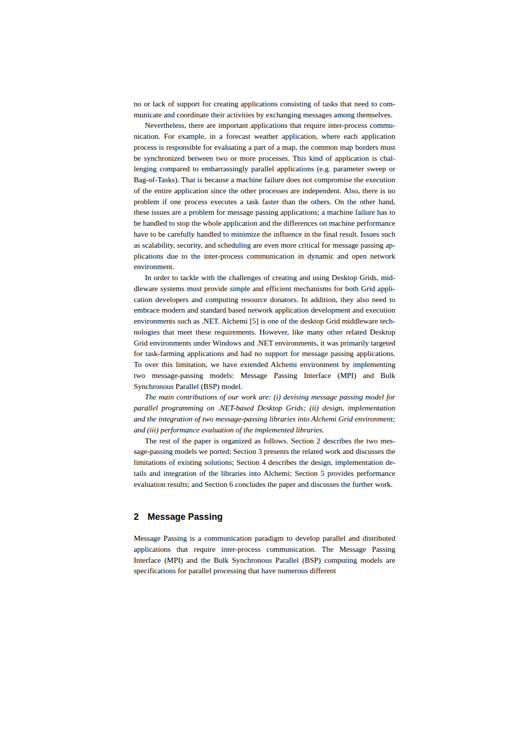no or lack of support for creating applications consisting of tasks that need to communicate and coordinate their activities by exchanging messages among themselves.
Nevertheless, there are important applications that require inter-process communication. For example, in a forecast weather application, where each application process is responsible for evaluating a part of a map, the common map borders must be synchronized between two or more processes. This kind of application is challenging compared to embarrassingly parallel applications (e.g. parameter sweep or Bag-of-Tasks). That is because a machine failure does not compromise the execution of the entire application since the other processes are independent. Also, there is no problem if one process executes a task faster than the others. On the other hand, these issues are a problem for message passing applications; a machine failure has to be handled to stop the whole application and the differences on machine performance have to be carefully handled to minimize the influence in the final result. Issues such as scalability, security, and scheduling are even more critical for message passing applications due to the inter-process communication in dynamic and open network environment.
In order to tackle with the challenges of creating and using Desktop Grids, middleware systems must provide simple and efficient mechanisms for both Grid application developers and computing resource donators. In addition, they also need to embrace modern and standard based network application development and execution environments such as .NET. Alchemi [5] is one of the desktop Grid middleware technologies that meet these requirements. However, like many other related Desktop Grid environments under Windows and .NET environments, it was primarily targeted for task-farming applications and had no support for message passing applications. To over this limitation, we have extended Alchemi environment by implementing two message-passing models: Message Passing Interface (MPI) and Bulk Synchronous Parallel (BSP) model.
The main contributions of our work are: (i) devising message passing model for parallel programming on .NET-based Desktop Grids; (ii) design, implementation and the integration of two message-passing libraries into Alchemi Grid environment; and (iii) performance evaluation of the implemented libraries.
The rest of the paper is organized as follows. Section 2 describes the two message-passing models we ported; Section 3 presents the related work and discusses the limitations of existing solutions; Section 4 describes the design, implementation details and integration of the libraries into Alchemi; Section 5 provides performance evaluation results; and Section 6 concludes the paper and discusses the further work.
2 Message Passing
Message Passing is a communication paradigm to develop parallel and distributed applications that require inter-process communication. The Message Passing Interface (MPI) and the Bulk Synchronous Parallel (BSP) computing models are specifications for parallel processing that have numerous different